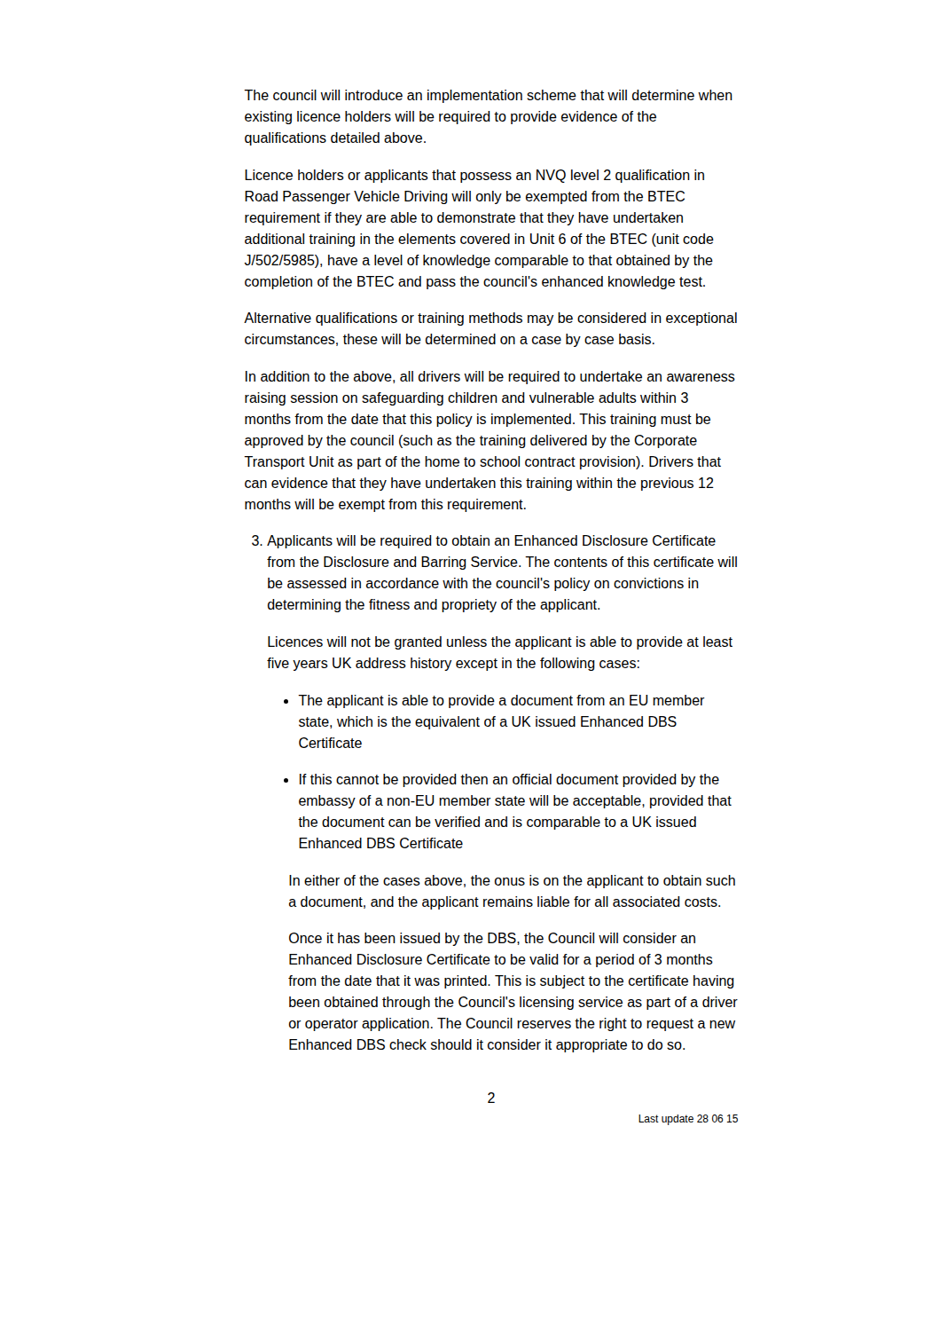The council will introduce an implementation scheme that will determine when existing licence holders will be required to provide evidence of the qualifications detailed above.
Licence holders or applicants that possess an NVQ level 2 qualification in Road Passenger Vehicle Driving will only be exempted from the BTEC requirement if they are able to demonstrate that they have undertaken additional training in the elements covered in Unit 6 of the BTEC (unit code J/502/5985), have a level of knowledge comparable to that obtained by the completion of the BTEC and pass the council's enhanced knowledge test.
Alternative qualifications or training methods may be considered in exceptional circumstances, these will be determined on a case by case basis.
In addition to the above, all drivers will be required to undertake an awareness raising session on safeguarding children and vulnerable adults within 3 months from the date that this policy is implemented. This training must be approved by the council (such as the training delivered by the Corporate Transport Unit as part of the home to school contract provision). Drivers that can evidence that they have undertaken this training within the previous 12 months will be exempt from this requirement.
Applicants will be required to obtain an Enhanced Disclosure Certificate from the Disclosure and Barring Service. The contents of this certificate will be assessed in accordance with the council's policy on convictions in determining the fitness and propriety of the applicant.
Licences will not be granted unless the applicant is able to provide at least five years UK address history except in the following cases:
The applicant is able to provide a document from an EU member state, which is the equivalent of a UK issued Enhanced DBS Certificate
If this cannot be provided then an official document provided by the embassy of a non-EU member state will be acceptable, provided that the document can be verified and is comparable to a UK issued Enhanced DBS Certificate
In either of the cases above, the onus is on the applicant to obtain such a document, and the applicant remains liable for all associated costs.
Once it has been issued by the DBS, the Council will consider an Enhanced Disclosure Certificate to be valid for a period of 3 months from the date that it was printed. This is subject to the certificate having been obtained through the Council's licensing service as part of a driver or operator application. The Council reserves the right to request a new Enhanced DBS check should it consider it appropriate to do so.
2
Last update 28 06 15